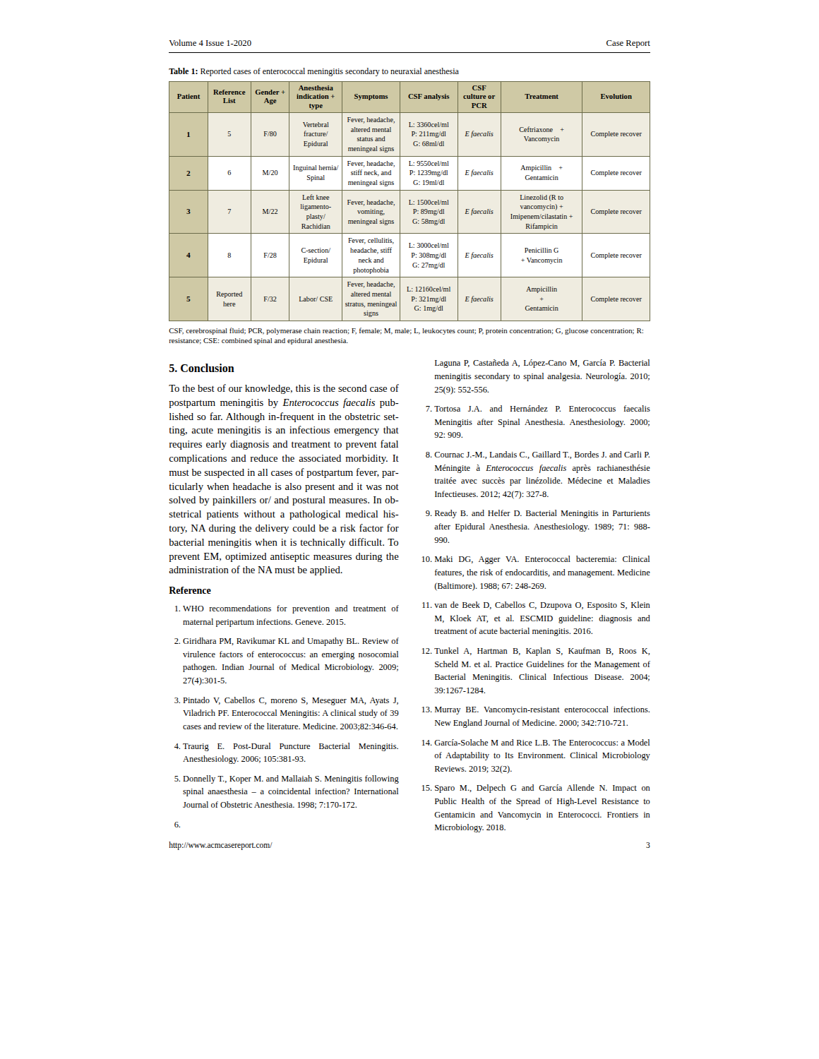Volume 4 Issue 1-2020
Case Report
Table 1: Reported cases of enterococcal meningitis secondary to neuraxial anesthesia
| Patient | Reference List | Gender + Age | Anesthesia indication + type | Symptoms | CSF analysis | CSF culture or PCR | Treatment | Evolution |
| --- | --- | --- | --- | --- | --- | --- | --- | --- |
| 1 | 5 | F/80 | Vertebral fracture/ Epidural | Fever, headache, altered mental status and meningeal signs | L: 3360cel/ml P: 211mg/dl G: 68ml/dl | E faecalis | Ceftriaxone + Vancomycin | Complete recover |
| 2 | 6 | M/20 | Inguinal hernia/ Spinal | Fever, headache, stiff neck, and meningeal signs | L: 9550cel/ml P: 1239mg/dl G: 19ml/dl | E faecalis | Ampicillin + Gentamicin | Complete recover |
| 3 | 7 | M/22 | Left knee ligamento-plasty/ Rachidian | Fever, headache, vomiting, meningeal signs | L: 1500cel/ml P: 89mg/dl G: 58mg/dl | E faecalis | Linezolid (R to vancomycin) + Imipenem/cilastatin + Rifampicin | Complete recover |
| 4 | 8 | F/28 | C-section/ Epidural | Fever, cellulitis, headache, stiff neck and photophobia | L: 3000cel/ml P: 308mg/dl G: 27mg/dl | E faecalis | Penicillin G + Vancomycin | Complete recover |
| 5 | Reported here | F/32 | Labor/ CSE | Fever, headache, altered mental stratus, meningeal signs | L: 12160cel/ml P: 321mg/dl G: 1mg/dl | E faecalis | Ampicillin + Gentamicin | Complete recover |
CSF, cerebrospinal fluid; PCR, polymerase chain reaction; F, female; M, male; L, leukocytes count; P, protein concentration; G, glucose concentration; R: resistance; CSE: combined spinal and epidural anesthesia.
5. Conclusion
To the best of our knowledge, this is the second case of postpartum meningitis by Enterococcus faecalis published so far. Although in-frequent in the obstetric setting, acute meningitis is an infectious emergency that requires early diagnosis and treatment to prevent fatal complications and reduce the associated morbidity. It must be suspected in all cases of postpartum fever, particularly when headache is also present and it was not solved by painkillers or/ and postural measures. In obstetrical patients without a pathological medical history, NA during the delivery could be a risk factor for bacterial meningitis when it is technically difficult. To prevent EM, optimized antiseptic measures during the administration of the NA must be applied.
Reference
WHO recommendations for prevention and treatment of maternal peripartum infections. Geneve. 2015.
Giridhara PM, Ravikumar KL and Umapathy BL. Review of virulence factors of enterococcus: an emerging nosocomial pathogen. Indian Journal of Medical Microbiology. 2009; 27(4):301-5.
Pintado V, Cabellos C, moreno S, Meseguer MA, Ayats J, Viladrich PF. Enterococcal Meningitis: A clinical study of 39 cases and review of the literature. Medicine. 2003;82:346-64.
Traurig E. Post-Dural Puncture Bacterial Meningitis. Anesthesiology. 2006; 105:381-93.
Donnelly T., Koper M. and Mallaiah S. Meningitis following spinal anaesthesia – a coincidental infection? International Journal of Obstetric Anesthesia. 1998; 7:170-172.
Laguna P, Castañeda A, López-Cano M, García P. Bacterial meningitis secondary to spinal analgesia. Neurología. 2010; 25(9): 552-556.
Tortosa J.A. and Hernández P. Enterococcus faecalis Meningitis after Spinal Anesthesia. Anesthesiology. 2000; 92: 909.
Cournac J.-M., Landais C., Gaillard T., Bordes J. and Carli P. Méningite à Enterococcus faecalis après rachianesthésie traitée avec succès par linézolide. Médecine et Maladies Infectieuses. 2012; 42(7): 327-8.
Ready B. and Helfer D. Bacterial Meningitis in Parturients after Epidural Anesthesia. Anesthesiology. 1989; 71: 988-990.
Maki DG, Agger VA. Enterococcal bacteremia: Clinical features, the risk of endocarditis, and management. Medicine (Baltimore). 1988; 67: 248-269.
van de Beek D, Cabellos C, Dzupova O, Esposito S, Klein M, Kloek AT, et al. ESCMID guideline: diagnosis and treatment of acute bacterial meningitis. 2016.
Tunkel A, Hartman B, Kaplan S, Kaufman B, Roos K, Scheld M. et al. Practice Guidelines for the Management of Bacterial Meningitis. Clinical Infectious Disease. 2004; 39:1267-1284.
Murray BE. Vancomycin-resistant enterococcal infections. New England Journal of Medicine. 2000; 342:710-721.
García-Solache M and Rice L.B. The Enterococcus: a Model of Adaptability to Its Environment. Clinical Microbiology Reviews. 2019; 32(2).
Sparo M., Delpech G and García Allende N. Impact on Public Health of the Spread of High-Level Resistance to Gentamicin and Vancomycin in Enterococci. Frontiers in Microbiology. 2018.
http://www.acmcasereport.com/
3